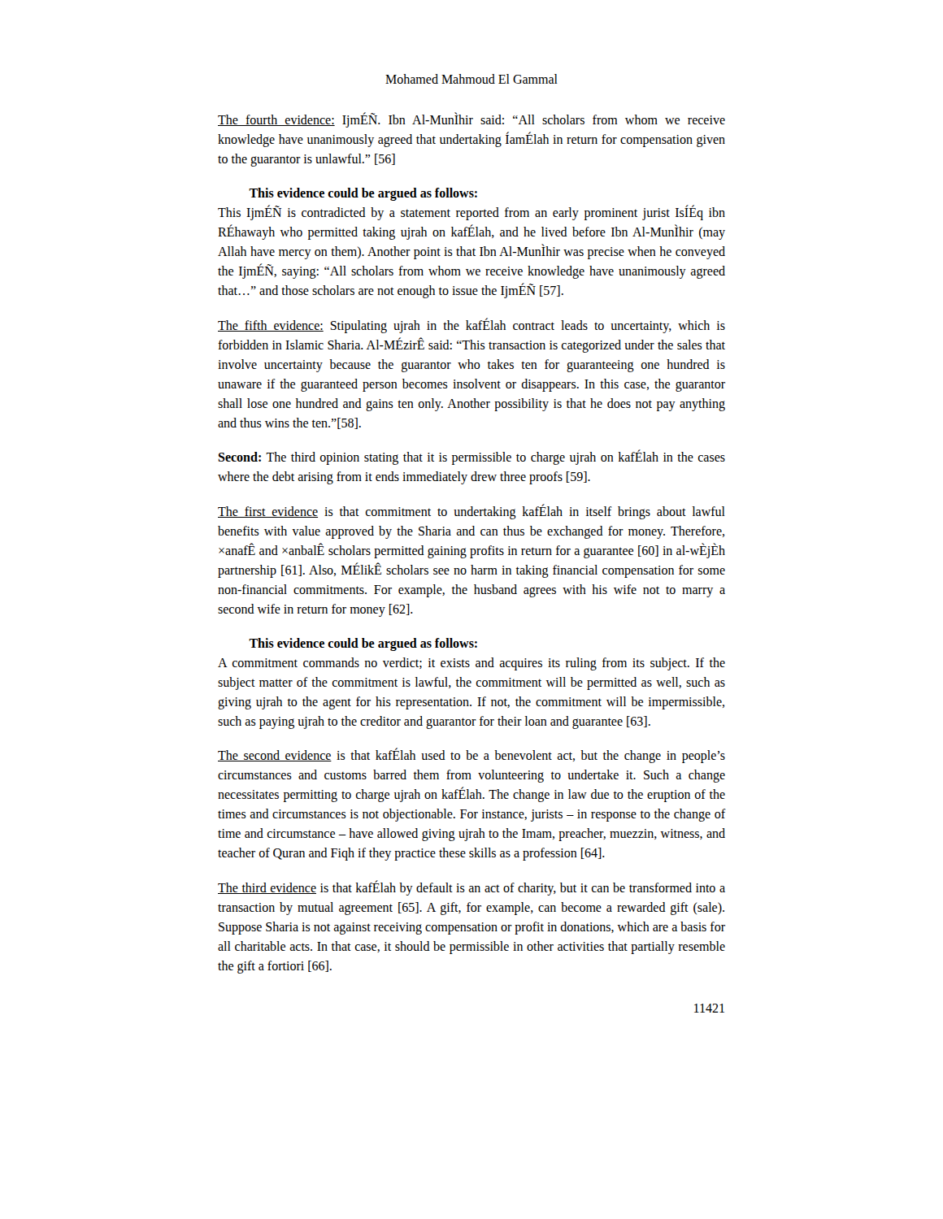Mohamed Mahmoud El Gammal
The fourth evidence: IjmÉÑ. Ibn Al-MunÌhir said: “All scholars from whom we receive knowledge have unanimously agreed that undertaking ÍamÉlah in return for compensation given to the guarantor is unlawful.” [56]
This evidence could be argued as follows:
This IjmÉÑ is contradicted by a statement reported from an early prominent jurist IsÍÉq ibn RÉhawayh who permitted taking ujrah on kafÉlah, and he lived before Ibn Al-MunÌhir (may Allah have mercy on them). Another point is that Ibn Al-MunÌhir was precise when he conveyed the IjmÉÑ, saying: “All scholars from whom we receive knowledge have unanimously agreed that…” and those scholars are not enough to issue the IjmÉÑ [57].
The fifth evidence: Stipulating ujrah in the kafÉlah contract leads to uncertainty, which is forbidden in Islamic Sharia. Al-MÉzirÊ said: “This transaction is categorized under the sales that involve uncertainty because the guarantor who takes ten for guaranteeing one hundred is unaware if the guaranteed person becomes insolvent or disappears. In this case, the guarantor shall lose one hundred and gains ten only. Another possibility is that he does not pay anything and thus wins the ten.”[58].
Second: The third opinion stating that it is permissible to charge ujrah on kafÉlah in the cases where the debt arising from it ends immediately drew three proofs [59].
The first evidence is that commitment to undertaking kafÉlah in itself brings about lawful benefits with value approved by the Sharia and can thus be exchanged for money. Therefore, ×anafÊ and ×anbalÊ scholars permitted gaining profits in return for a guarantee [60] in al-wÈjÈh partnership [61]. Also, MÉlikÊ scholars see no harm in taking financial compensation for some non-financial commitments. For example, the husband agrees with his wife not to marry a second wife in return for money [62].
This evidence could be argued as follows:
A commitment commands no verdict; it exists and acquires its ruling from its subject. If the subject matter of the commitment is lawful, the commitment will be permitted as well, such as giving ujrah to the agent for his representation. If not, the commitment will be impermissible, such as paying ujrah to the creditor and guarantor for their loan and guarantee [63].
The second evidence is that kafÉlah used to be a benevolent act, but the change in people’s circumstances and customs barred them from volunteering to undertake it. Such a change necessitates permitting to charge ujrah on kafÉlah. The change in law due to the eruption of the times and circumstances is not objectionable. For instance, jurists – in response to the change of time and circumstance – have allowed giving ujrah to the Imam, preacher, muezzin, witness, and teacher of Quran and Fiqh if they practice these skills as a profession [64].
The third evidence is that kafÉlah by default is an act of charity, but it can be transformed into a transaction by mutual agreement [65]. A gift, for example, can become a rewarded gift (sale). Suppose Sharia is not against receiving compensation or profit in donations, which are a basis for all charitable acts. In that case, it should be permissible in other activities that partially resemble the gift a fortiori [66].
11421